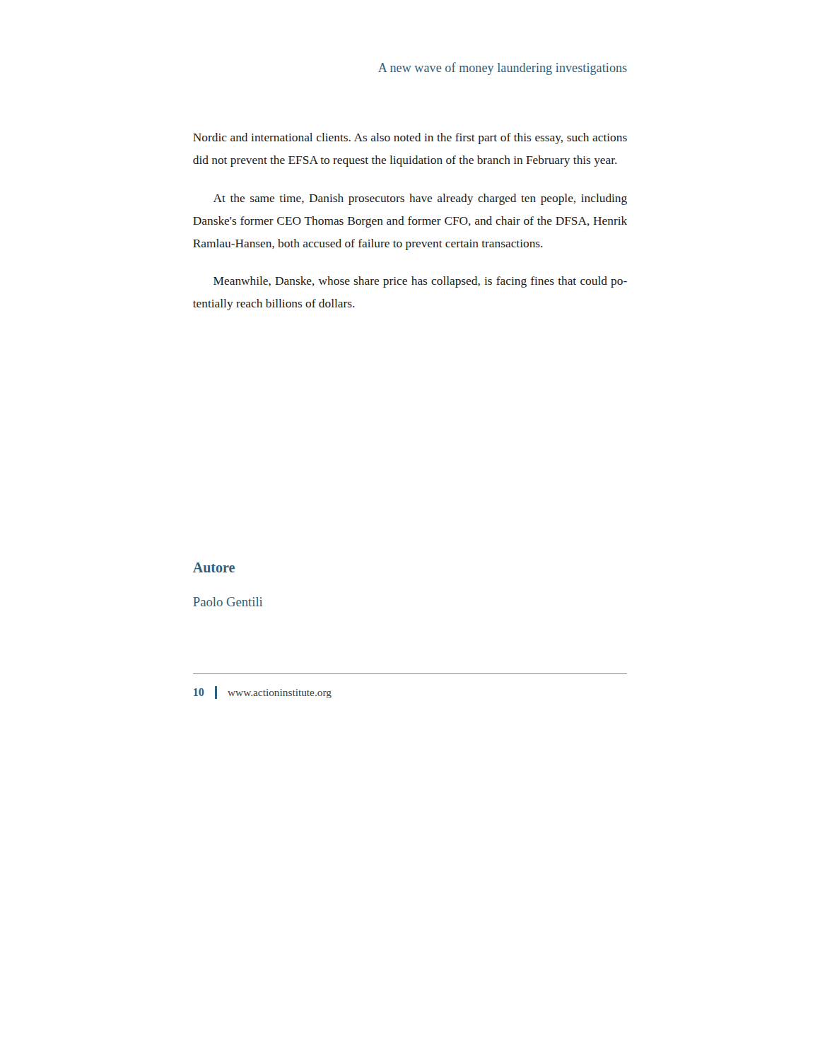A new wave of money laundering investigations
Nordic and international clients. As also noted in the first part of this essay, such actions did not prevent the EFSA to request the liquidation of the branch in February this year.
At the same time, Danish prosecutors have already charged ten people, including Danske's former CEO Thomas Borgen and former CFO, and chair of the DFSA, Henrik Ramlau-Hansen, both accused of failure to prevent certain transactions.
Meanwhile, Danske, whose share price has collapsed, is facing fines that could potentially reach billions of dollars.
Autore
Paolo Gentili
10
www.actioninstitute.org